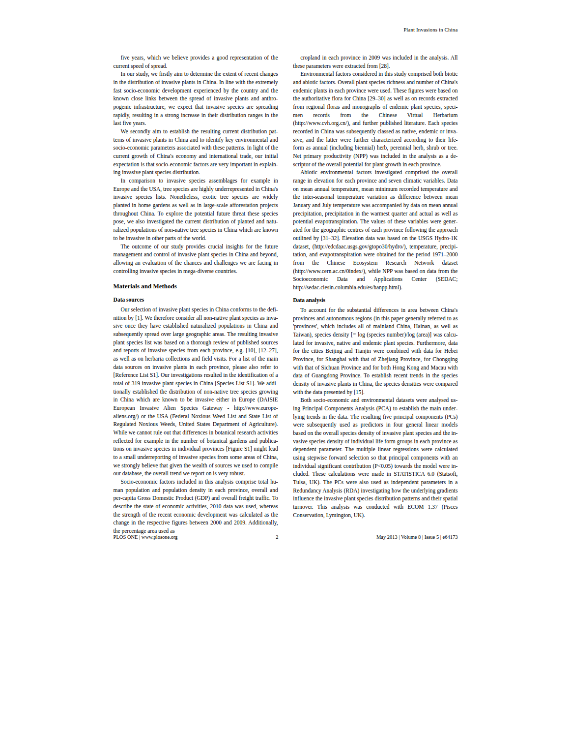Plant Invasions in China
five years, which we believe provides a good representation of the current speed of spread.
In our study, we firstly aim to determine the extent of recent changes in the distribution of invasive plants in China. In line with the extremely fast socio-economic development experienced by the country and the known close links between the spread of invasive plants and anthropogenic infrastructure, we expect that invasive species are spreading rapidly, resulting in a strong increase in their distribution ranges in the last five years.
We secondly aim to establish the resulting current distribution patterns of invasive plants in China and to identify key environmental and socio-economic parameters associated with these patterns. In light of the current growth of China's economy and international trade, our initial expectation is that socio-economic factors are very important in explaining invasive plant species distribution.
In comparison to invasive species assemblages for example in Europe and the USA, tree species are highly underrepresented in China's invasive species lists. Nonetheless, exotic tree species are widely planted in home gardens as well as in large-scale afforestation projects throughout China. To explore the potential future threat these species pose, we also investigated the current distribution of planted and naturalized populations of non-native tree species in China which are known to be invasive in other parts of the world.
The outcome of our study provides crucial insights for the future management and control of invasive plant species in China and beyond, allowing an evaluation of the chances and challenges we are facing in controlling invasive species in mega-diverse countries.
Materials and Methods
Data sources
Our selection of invasive plant species in China conforms to the definition by [1]. We therefore consider all non-native plant species as invasive once they have established naturalized populations in China and subsequently spread over large geographic areas. The resulting invasive plant species list was based on a thorough review of published sources and reports of invasive species from each province, e.g. [10], [12–27], as well as on herbaria collections and field visits. For a list of the main data sources on invasive plants in each province, please also refer to [Reference List S1]. Our investigations resulted in the identification of a total of 319 invasive plant species in China [Species List S1]. We additionally established the distribution of non-native tree species growing in China which are known to be invasive either in Europe (DAISIE European Invasive Alien Species Gateway - http://www.europe-aliens.org/) or the USA (Federal Noxious Weed List and State List of Regulated Noxious Weeds, United States Department of Agriculture). While we cannot rule out that differences in botanical research activities reflected for example in the number of botanical gardens and publications on invasive species in individual provinces [Figure S1] might lead to a small underreporting of invasive species from some areas of China, we strongly believe that given the wealth of sources we used to compile our database, the overall trend we report on is very robust.
Socio-economic factors included in this analysis comprise total human population and population density in each province, overall and per-capita Gross Domestic Product (GDP) and overall freight traffic. To describe the state of economic activities, 2010 data was used, whereas the strength of the recent economic development was calculated as the change in the respective figures between 2000 and 2009. Additionally, the percentage area used as
cropland in each province in 2009 was included in the analysis. All these parameters were extracted from [28].
Environmental factors considered in this study comprised both biotic and abiotic factors. Overall plant species richness and number of China's endemic plants in each province were used. These figures were based on the authoritative flora for China [29–30] as well as on records extracted from regional floras and monographs of endemic plant species, specimen records from the Chinese Virtual Herbarium (http://www.cvh.org.cn/), and further published literature. Each species recorded in China was subsequently classed as native, endemic or invasive, and the latter were further characterized according to their life-form as annual (including biennial) herb, perennial herb, shrub or tree. Net primary productivity (NPP) was included in the analysis as a descriptor of the overall potential for plant growth in each province.
Abiotic environmental factors investigated comprised the overall range in elevation for each province and seven climatic variables. Data on mean annual temperature, mean minimum recorded temperature and the inter-seasonal temperature variation as difference between mean January and July temperature was accompanied by data on mean annual precipitation, precipitation in the warmest quarter and actual as well as potential evapotranspiration. The values of these variables were generated for the geographic centres of each province following the approach outlined by [31–32]. Elevation data was based on the USGS Hydro-1K dataset, (http://edcdaac.usgs.gov/gtopo30/hydro/), temperature, precipitation, and evapotranspiration were obtained for the period 1971–2000 from the Chinese Ecosystem Research Network dataset (http://www.cern.ac.cn/0index/), while NPP was based on data from the Socioeconomic Data and Applications Center (SEDAC; http://sedac.ciesin.columbia.edu/es/hanpp.html).
Data analysis
To account for the substantial differences in area between China's provinces and autonomous regions (in this paper generally referred to as 'provinces', which includes all of mainland China, Hainan, as well as Taiwan), species density [= log (species number)/log (area)] was calculated for invasive, native and endemic plant species. Furthermore, data for the cities Beijing and Tianjin were combined with data for Hebei Province, for Shanghai with that of Zhejiang Province, for Chongqing with that of Sichuan Province and for both Hong Kong and Macau with data of Guangdong Province. To establish recent trends in the species density of invasive plants in China, the species densities were compared with the data presented by [15].
Both socio-economic and environmental datasets were analysed using Principal Components Analysis (PCA) to establish the main underlying trends in the data. The resulting five principal components (PCs) were subsequently used as predictors in four general linear models based on the overall species density of invasive plant species and the invasive species density of individual life form groups in each province as dependent parameter. The multiple linear regressions were calculated using stepwise forward selection so that principal components with an individual significant contribution (P<0.05) towards the model were included. These calculations were made in STATISTICA 6.0 (Statsoft, Tulsa, UK). The PCs were also used as independent parameters in a Redundancy Analysis (RDA) investigating how the underlying gradients influence the invasive plant species distribution patterns and their spatial turnover. This analysis was conducted with ECOM 1.37 (Pisces Conservation, Lymington, UK).
PLOS ONE | www.plosone.org
2
May 2013 | Volume 8 | Issue 5 | e64173